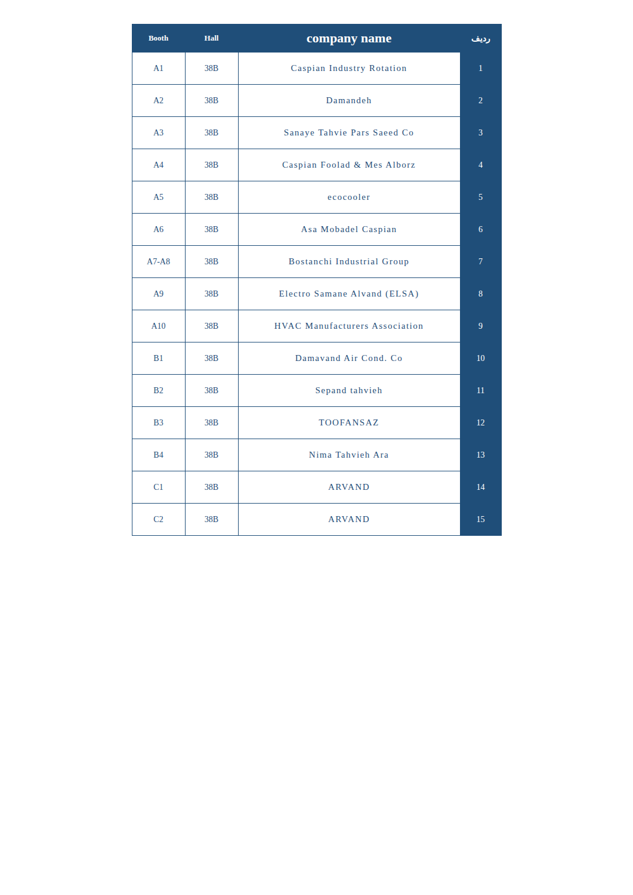| Booth | Hall | company name | ردیف |
| --- | --- | --- | --- |
| A1 | 38B | Caspian Industry Rotation | 1 |
| A2 | 38B | Damandeh | 2 |
| A3 | 38B | Sanaye Tahvie Pars Saeed Co | 3 |
| A4 | 38B | Caspian Foolad & Mes Alborz | 4 |
| A5 | 38B | ecocooler | 5 |
| A6 | 38B | Asa Mobadel Caspian | 6 |
| A7-A8 | 38B | Bostanchi Industrial Group | 7 |
| A9 | 38B | Electro Samane Alvand (ELSA) | 8 |
| A10 | 38B | HVAC Manufacturers Association | 9 |
| B1 | 38B | Damavand Air Cond. Co | 10 |
| B2 | 38B | Sepand tahvieh | 11 |
| B3 | 38B | TOOFANSAZ | 12 |
| B4 | 38B | Nima Tahvieh Ara | 13 |
| C1 | 38B | ARVAND | 14 |
| C2 | 38B | ARVAND | 15 |